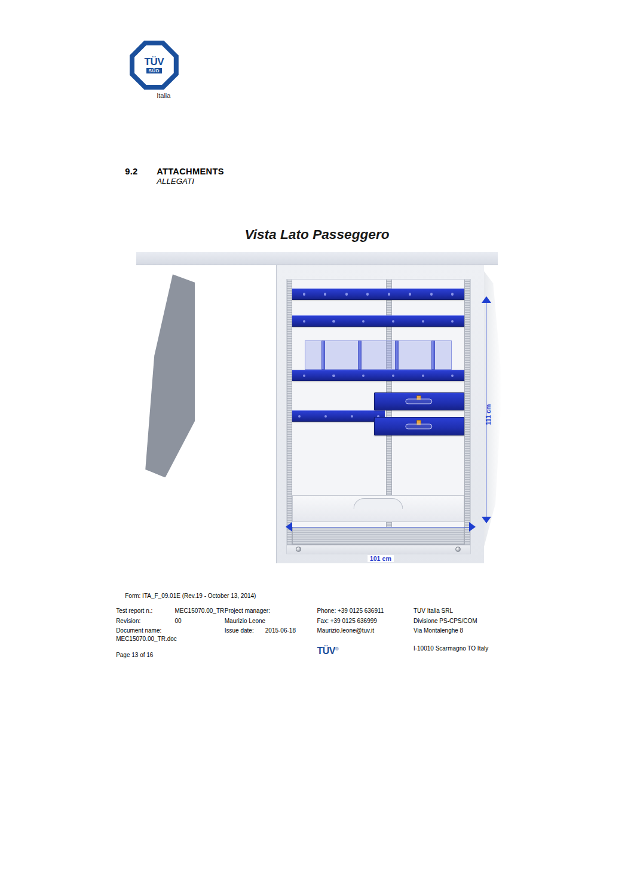TÜV
SÜD
Italia
9.2 ATTACHMENTS
ALLEGATI
Vista Lato Passeggero
111 cm
101 cm
Form: ITA_F_09.01E (Rev.19 - October 13, 2014)
| Test report n.: MEC15070.00_TR | Project manager: | Phone: +39 0125 636911 | TUV Italia SRL |
| Revision: 00 | Maurizio Leone | Fax: +39 0125 636999 | Divisione PS-CPS/COM |
| Document name: MEC15070.00_TR.doc | Issue date: 2015-06-18 | Maurizio.leone@tuv.it | Via Montalenghe 8 |
| Page 13 of 16 | | TÜV ® | I-10010 Scarmagno TO Italy |